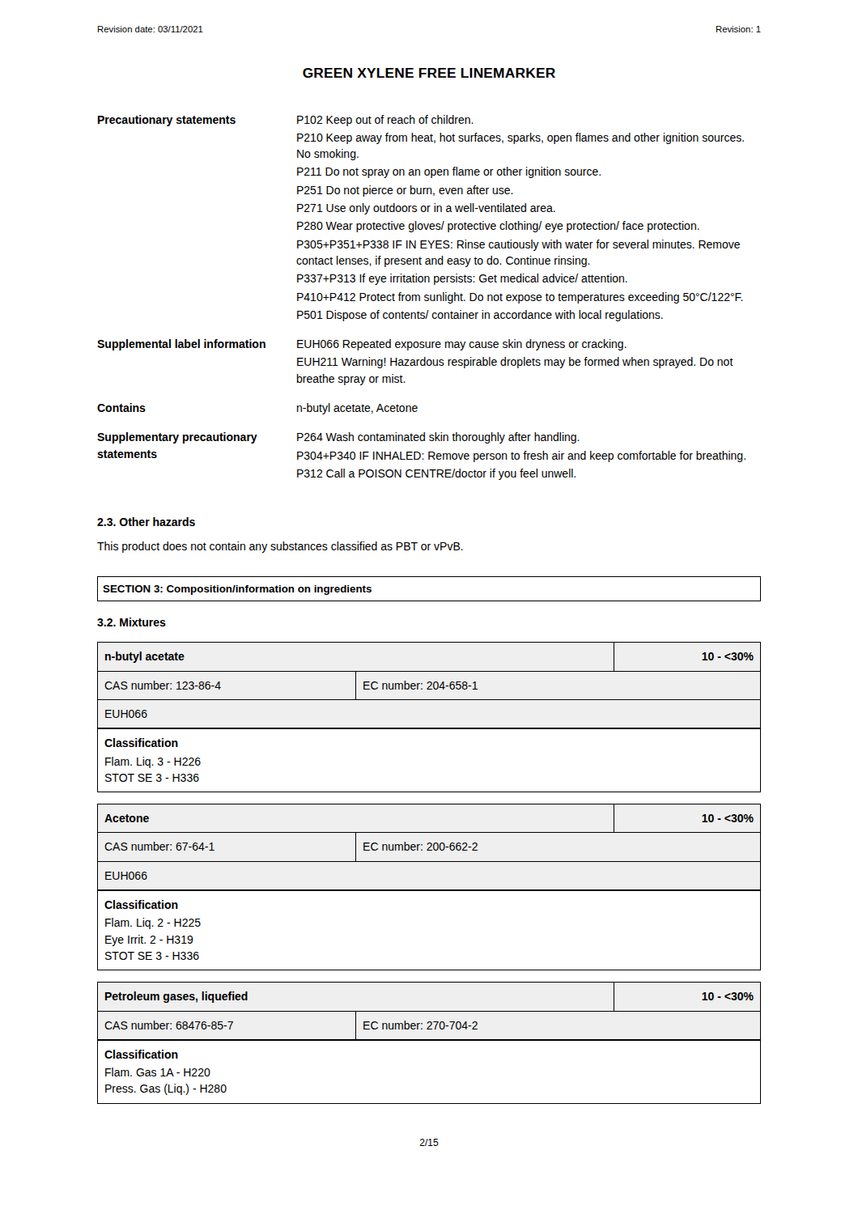Revision date: 03/11/2021 Revision: 1
GREEN XYLENE FREE LINEMARKER
| Precautionary statements | P102 Keep out of reach of children. P210 Keep away from heat, hot surfaces, sparks, open flames and other ignition sources. No smoking. P211 Do not spray on an open flame or other ignition source. P251 Do not pierce or burn, even after use. P271 Use only outdoors or in a well-ventilated area. P280 Wear protective gloves/ protective clothing/ eye protection/ face protection. P305+P351+P338 IF IN EYES: Rinse cautiously with water for several minutes. Remove contact lenses, if present and easy to do. Continue rinsing. P337+P313 If eye irritation persists: Get medical advice/ attention. P410+P412 Protect from sunlight. Do not expose to temperatures exceeding 50°C/122°F. P501 Dispose of contents/ container in accordance with local regulations. |
| Supplemental label information | EUH066 Repeated exposure may cause skin dryness or cracking. EUH211 Warning! Hazardous respirable droplets may be formed when sprayed. Do not breathe spray or mist. |
| Contains | n-butyl acetate, Acetone |
| Supplementary precautionary statements | P264 Wash contaminated skin thoroughly after handling. P304+P340 IF INHALED: Remove person to fresh air and keep comfortable for breathing. P312 Call a POISON CENTRE/doctor if you feel unwell. |
2.3. Other hazards
This product does not contain any substances classified as PBT or vPvB.
SECTION 3: Composition/information on ingredients
3.2. Mixtures
| n-butyl acetate | 10 - <30% |
| CAS number: 123-86-4 | EC number: 204-658-1 |
| EUH066 |
| Classification Flam. Liq. 3 - H226 STOT SE 3 - H336 |
| Acetone | 10 - <30% |
| CAS number: 67-64-1 | EC number: 200-662-2 |
| EUH066 |
| Classification Flam. Liq. 2 - H225 Eye Irrit. 2 - H319 STOT SE 3 - H336 |
| Petroleum gases, liquefied | 10 - <30% |
| CAS number: 68476-85-7 | EC number: 270-704-2 |
| Classification Flam. Gas 1A - H220 Press. Gas (Liq.) - H280 |
2/15